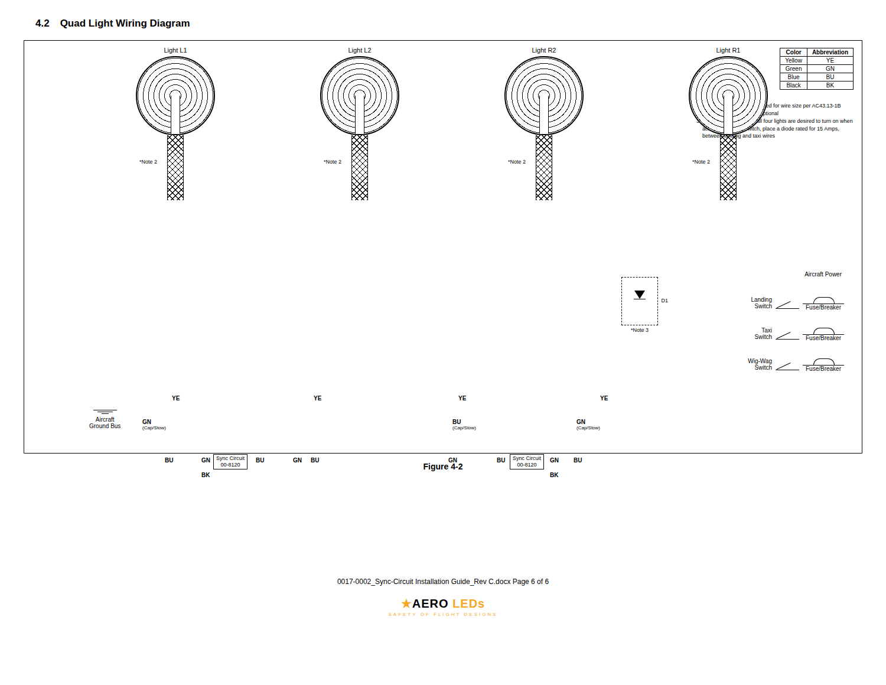4.2 Quad Light Wiring Diagram
| Color | Abbreviation |
| --- | --- |
| Yellow | YE |
| Green | GN |
| Blue | BU |
| Black | BK |
*Notes:
Fuse/breaker should be rated for wire size per AC43.13-1B
Use of shielded cable is optional
Optional Diode (D1): If all four lights are desired to turn on when activating landing switch, place a diode rated for 15 Amps, between landing and taxi wires
Light L1
*Note 2
Light L2
*Note 2
Light R2
*Note 2
Light R1
*Note 2
D1 *Note 3
Aircraft Power
Landing
Switch Fuse/Breaker
Taxi
Switch Fuse/Breaker
Wig-Wag
Switch Fuse/Breaker
YE YE YE YE GN(Cap/Stow) BU(Cap/Stow) GN(Cap/Stow) BU GN BU GN BU GN BU GN BU BK BK
Sync Circuit
00-8120
Sync Circuit
00-8120
Aircraft
Ground Bus
Figure 4-2
0017-0002_Sync-Circuit Installation Guide_Rev C.docx Page 6 of 6
★AERO LEDs SAFETY OF FLIGHT DESIGNS